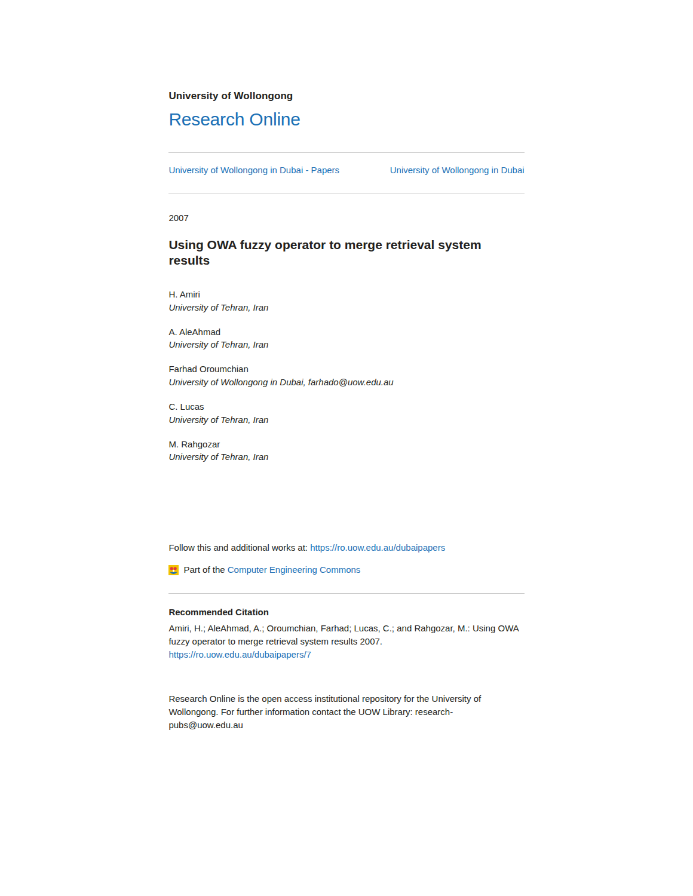University of Wollongong
Research Online
University of Wollongong in Dubai - Papers
University of Wollongong in Dubai
2007
Using OWA fuzzy operator to merge retrieval system results
H. Amiri
University of Tehran, Iran
A. AleAhmad
University of Tehran, Iran
Farhad Oroumchian
University of Wollongong in Dubai, farhado@uow.edu.au
C. Lucas
University of Tehran, Iran
M. Rahgozar
University of Tehran, Iran
Follow this and additional works at: https://ro.uow.edu.au/dubaipapers
Part of the Computer Engineering Commons
Recommended Citation
Amiri, H.; AleAhmad, A.; Oroumchian, Farhad; Lucas, C.; and Rahgozar, M.: Using OWA fuzzy operator to merge retrieval system results 2007.
https://ro.uow.edu.au/dubaipapers/7
Research Online is the open access institutional repository for the University of Wollongong. For further information contact the UOW Library: research-pubs@uow.edu.au